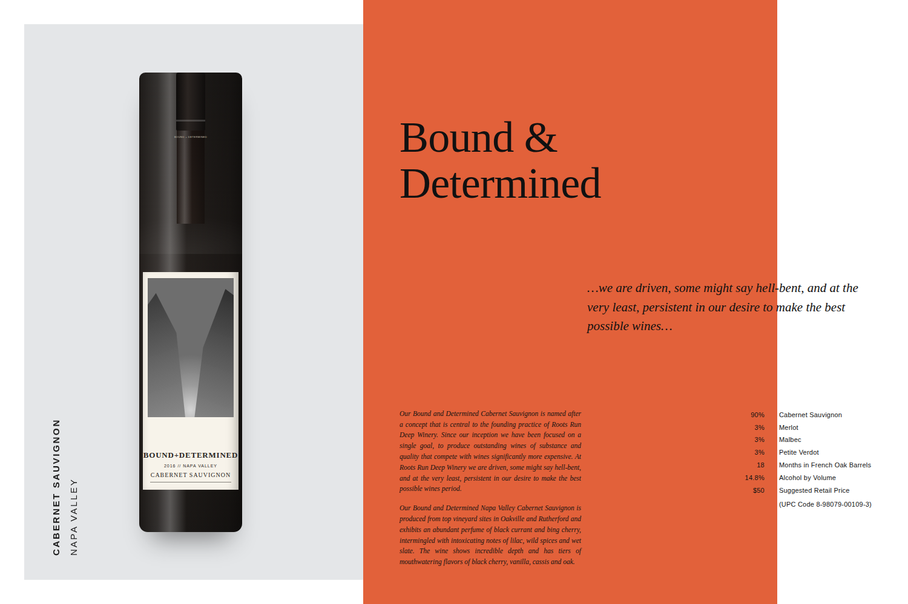BOUND + DETERMINED
BOUND+DETERMINED
2016 // NAPA VALLEY
CABERNET SAUVIGNON
CABERNET SAUVIGNON
NAPA VALLEY
Bound &
Determined
…we are driven, some might say hell-bent, and at the very least, persistent in our desire to make the best possible wines…
Our Bound and Determined Cabernet Sauvignon is named after a concept that is central to the founding practice of Roots Run Deep Winery. Since our inception we have been focused on a single goal, to produce outstanding wines of substance and quality that compete with wines significantly more expensive. At Roots Run Deep Winery we are driven, some might say hell-bent, and at the very least, persistent in our desire to make the best possible wines period.
Our Bound and Determined Napa Valley Cabernet Sauvignon is produced from top vineyard sites in Oakville and Rutherford and exhibits an abundant perfume of black currant and bing cherry, intermingled with intoxicating notes of lilac, wild spices and wet slate. The wine shows incredible depth and has tiers of mouthwatering flavors of black cherry, vanilla, cassis and oak.
| 90% | Cabernet Sauvignon |
| 3% | Merlot |
| 3% | Malbec |
| 3% | Petite Verdot |
| 18 | Months in French Oak Barrels |
| 14.8% | Alcohol by Volume |
| $50 | Suggested Retail Price (UPC Code 8-98079-00109-3) |